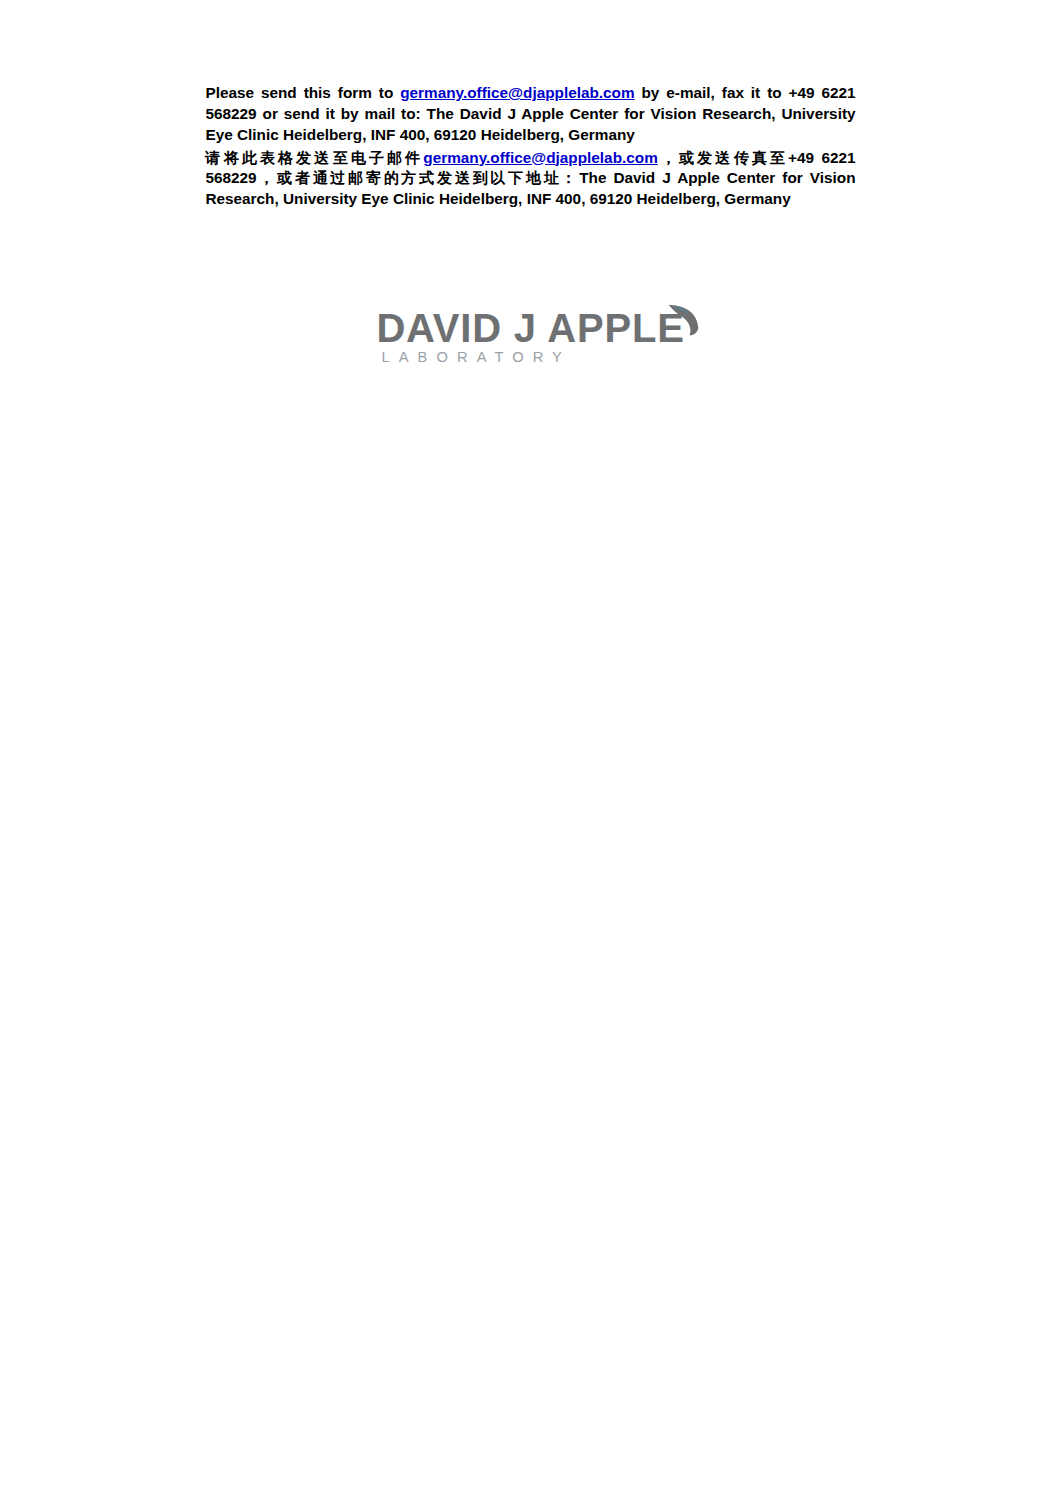Please send this form to germany.office@djapplelab.com by e-mail, fax it to +49 6221 568229 or send it by mail to: The David J Apple Center for Vision Research, University Eye Clinic Heidelberg, INF 400, 69120 Heidelberg, Germany
请将此表格发送至电子邮件germany.office@djapplelab.com，或发送传真至+49 6221 568229，或者通过邮寄的方式发送到以下地址：The David J Apple Center for Vision Research, University Eye Clinic Heidelberg, INF 400, 69120 Heidelberg, Germany
DAVID J APPLE
LABORATORY